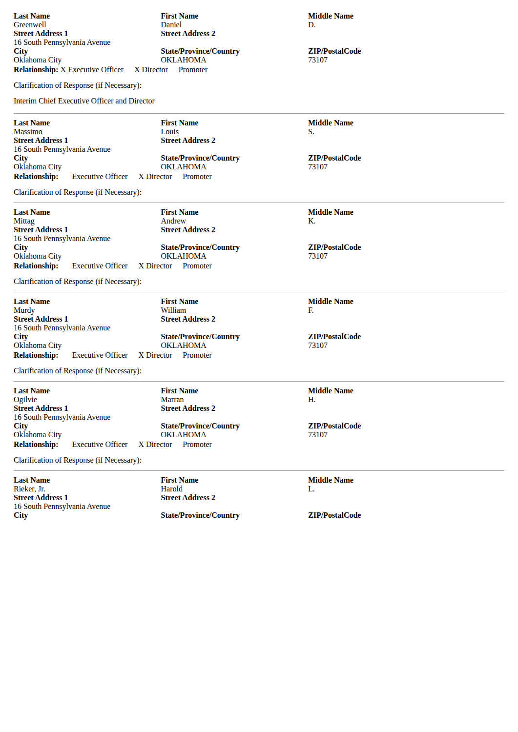| Last Name | First Name | Middle Name |
| --- | --- | --- |
| Greenwell | Daniel | D. |
| Street Address 1 | Street Address 2 |
| --- | --- |
| 16 South Pennsylvania Avenue | |
| City | State/Province/Country | ZIP/PostalCode |
| --- | --- | --- |
| Oklahoma City | OKLAHOMA | 73107 |
Relationship: X Executive Officer X Director Promoter
Clarification of Response (if Necessary):
Interim Chief Executive Officer and Director
| Last Name | First Name | Middle Name |
| --- | --- | --- |
| Massimo | Louis | S. |
| Street Address 1 | Street Address 2 |
| --- | --- |
| 16 South Pennsylvania Avenue | |
| City | State/Province/Country | ZIP/PostalCode |
| --- | --- | --- |
| Oklahoma City | OKLAHOMA | 73107 |
Relationship: Executive Officer X Director Promoter
Clarification of Response (if Necessary):
| Last Name | First Name | Middle Name |
| --- | --- | --- |
| Mittag | Andrew | K. |
| Street Address 1 | Street Address 2 |
| --- | --- |
| 16 South Pennsylvania Avenue | |
| City | State/Province/Country | ZIP/PostalCode |
| --- | --- | --- |
| Oklahoma City | OKLAHOMA | 73107 |
Relationship: Executive Officer X Director Promoter
Clarification of Response (if Necessary):
| Last Name | First Name | Middle Name |
| --- | --- | --- |
| Murdy | William | F. |
| Street Address 1 | Street Address 2 |
| --- | --- |
| 16 South Pennsylvania Avenue | |
| City | State/Province/Country | ZIP/PostalCode |
| --- | --- | --- |
| Oklahoma City | OKLAHOMA | 73107 |
Relationship: Executive Officer X Director Promoter
Clarification of Response (if Necessary):
| Last Name | First Name | Middle Name |
| --- | --- | --- |
| Ogilvie | Marran | H. |
| Street Address 1 | Street Address 2 |
| --- | --- |
| 16 South Pennsylvania Avenue | |
| City | State/Province/Country | ZIP/PostalCode |
| --- | --- | --- |
| Oklahoma City | OKLAHOMA | 73107 |
Relationship: Executive Officer X Director Promoter
Clarification of Response (if Necessary):
| Last Name | First Name | Middle Name |
| --- | --- | --- |
| Rieker, Jr. | Harold | L. |
| Street Address 1 | Street Address 2 |
| --- | --- |
| 16 South Pennsylvania Avenue | |
| City | State/Province/Country | ZIP/PostalCode |
| --- | --- | --- |